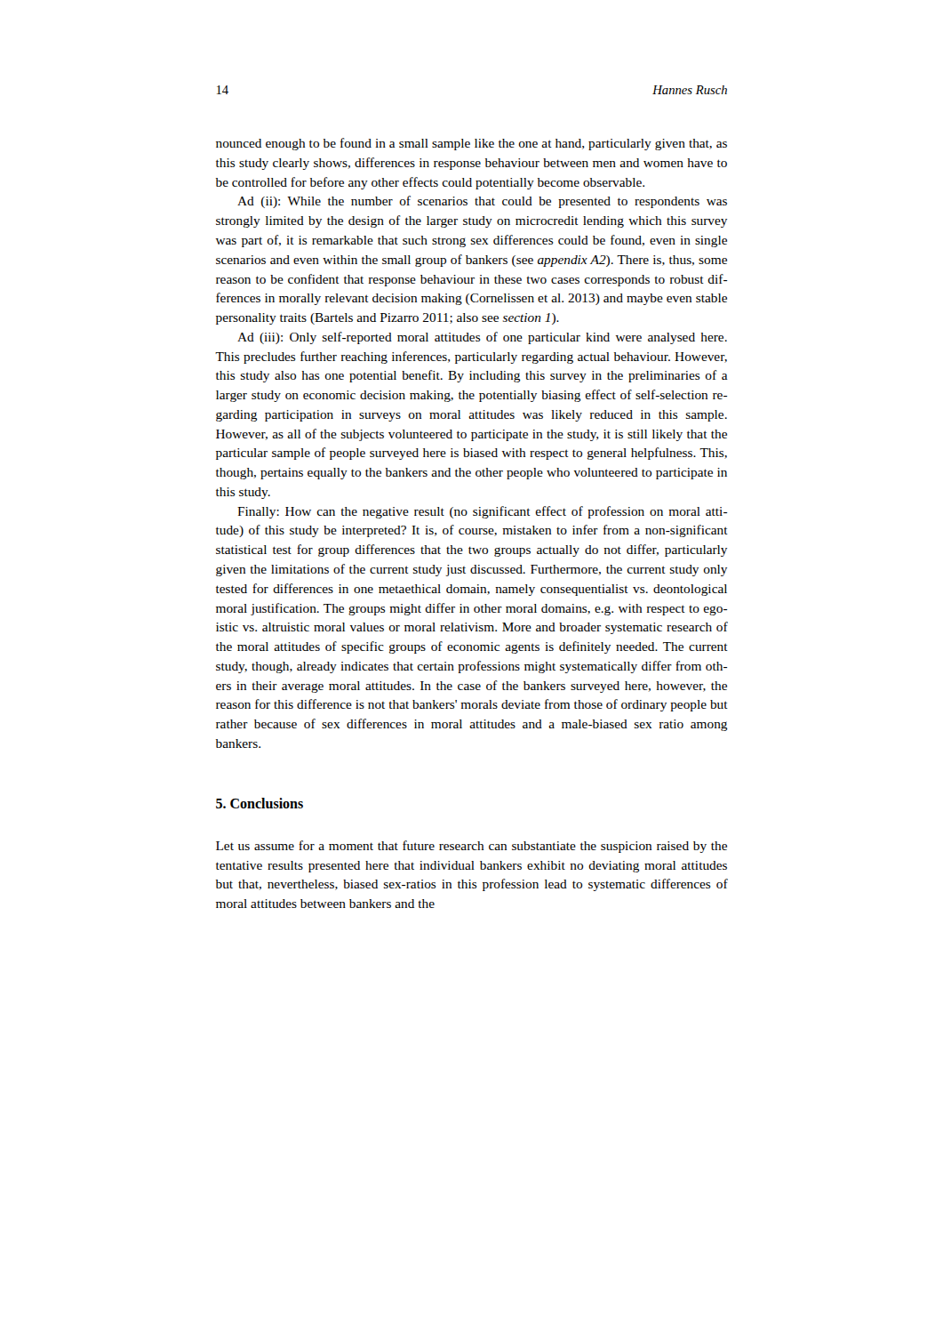14 Hannes Rusch
nounced enough to be found in a small sample like the one at hand, particularly given that, as this study clearly shows, differences in response behaviour between men and women have to be controlled for before any other effects could potentially become observable.
Ad (ii): While the number of scenarios that could be presented to respondents was strongly limited by the design of the larger study on microcredit lending which this survey was part of, it is remarkable that such strong sex differences could be found, even in single scenarios and even within the small group of bankers (see appendix A2). There is, thus, some reason to be confident that response behaviour in these two cases corresponds to robust differences in morally relevant decision making (Cornelissen et al. 2013) and maybe even stable personality traits (Bartels and Pizarro 2011; also see section 1).
Ad (iii): Only self-reported moral attitudes of one particular kind were analysed here. This precludes further reaching inferences, particularly regarding actual behaviour. However, this study also has one potential benefit. By including this survey in the preliminaries of a larger study on economic decision making, the potentially biasing effect of self-selection regarding participation in surveys on moral attitudes was likely reduced in this sample. However, as all of the subjects volunteered to participate in the study, it is still likely that the particular sample of people surveyed here is biased with respect to general helpfulness. This, though, pertains equally to the bankers and the other people who volunteered to participate in this study.
Finally: How can the negative result (no significant effect of profession on moral attitude) of this study be interpreted? It is, of course, mistaken to infer from a non-significant statistical test for group differences that the two groups actually do not differ, particularly given the limitations of the current study just discussed. Furthermore, the current study only tested for differences in one metaethical domain, namely consequentialist vs. deontological moral justification. The groups might differ in other moral domains, e.g. with respect to egoistic vs. altruistic moral values or moral relativism. More and broader systematic research of the moral attitudes of specific groups of economic agents is definitely needed. The current study, though, already indicates that certain professions might systematically differ from others in their average moral attitudes. In the case of the bankers surveyed here, however, the reason for this difference is not that bankers' morals deviate from those of ordinary people but rather because of sex differences in moral attitudes and a male-biased sex ratio among bankers.
5. Conclusions
Let us assume for a moment that future research can substantiate the suspicion raised by the tentative results presented here that individual bankers exhibit no deviating moral attitudes but that, nevertheless, biased sex-ratios in this profession lead to systematic differences of moral attitudes between bankers and the